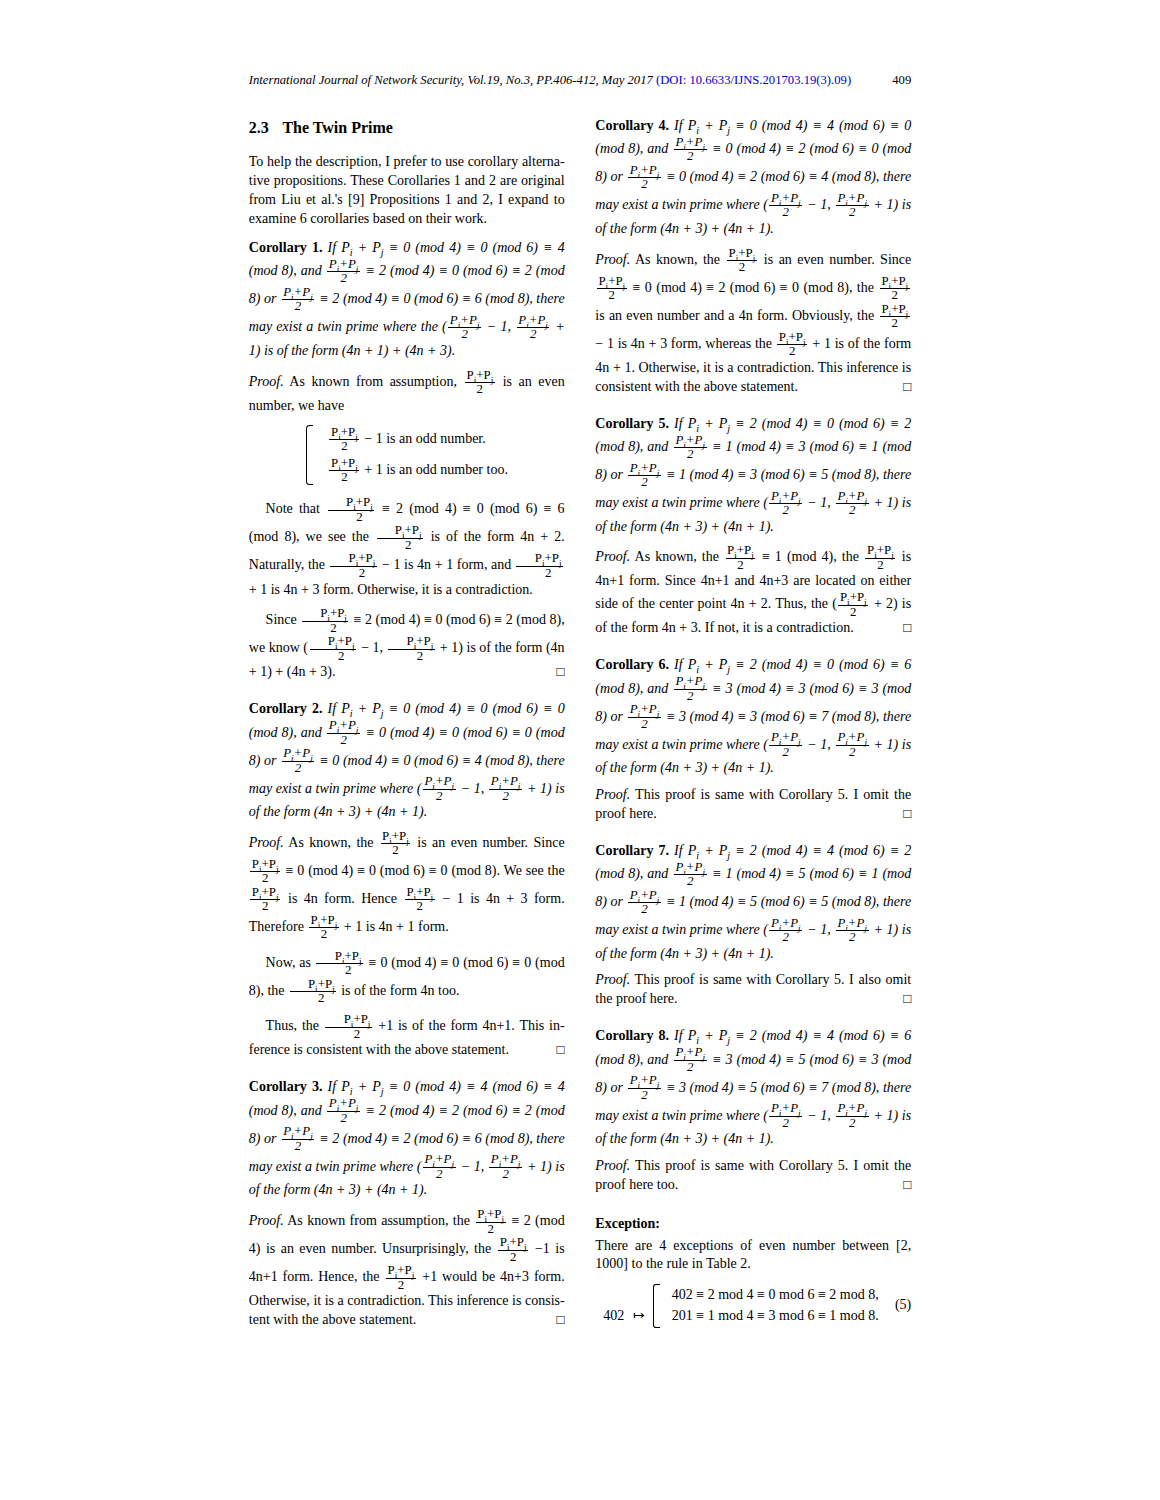International Journal of Network Security, Vol.19, No.3, PP.406-412, May 2017 (DOI: 10.6633/IJNS.201703.19(3).09)
409
2.3 The Twin Prime
To help the description, I prefer to use corollary alternative propositions. These Corollaries 1 and 2 are original from Liu et al.'s [9] Propositions 1 and 2, I expand to examine 6 corollaries based on their work.
Corollary 1. If Pi + Pj ≡ 0 (mod 4) ≡ 0 (mod 6) ≡ 4 (mod 8), and Pi+Pj 2 ≡ 2 (mod 4) ≡ 0 (mod 6) ≡ 2 (mod 8) or Pi+Pj 2 ≡ 2 (mod 4) ≡ 0 (mod 6) ≡ 6 (mod 8), there may exist a twin prime where the (Pi+Pj 2 − 1, Pi+Pj 2 + 1) is of the form (4n + 1) + (4n + 3).
Proof. As known from assumption, Pi+Pj 2 is an even number, we have
Pi+Pj 2 − 1 is an odd number. Pi+Pj 2 + 1 is an odd number too.
Note that Pi+Pj 2 ≡ 2 (mod 4) ≡ 0 (mod 6) ≡ 6 (mod 8), we see the Pi+Pj 2 is of the form 4n + 2. Naturally, the Pi+Pj 2 − 1 is 4n + 1 form, and Pi+Pj 2 + 1 is 4n + 3 form. Otherwise, it is a contradiction.
Since Pi+Pj 2 ≡ 2 (mod 4) ≡ 0 (mod 6) ≡ 2 (mod 8), we know (Pi+Pj 2 − 1, Pi+Pj 2 + 1) is of the form (4n + 1) + (4n + 3).
Corollary 2. If Pi + Pj ≡ 0 (mod 4) ≡ 0 (mod 6) ≡ 0 (mod 8), and Pi+Pj 2 ≡ 0 (mod 4) ≡ 0 (mod 6) ≡ 0 (mod 8) or Pi+Pj 2 ≡ 0 (mod 4) ≡ 0 (mod 6) ≡ 4 (mod 8), there may exist a twin prime where (Pi+Pj 2 − 1, Pi+Pj 2 + 1) is of the form (4n + 3) + (4n + 1).
Proof. As known, the Pi+Pj 2 is an even number. Since Pi+Pj 2 ≡ 0 (mod 4) ≡ 0 (mod 6) ≡ 0 (mod 8). We see the Pi+Pj 2 is 4n form. Hence Pi+Pj 2 − 1 is 4n + 3 form. Therefore Pi+Pj 2 + 1 is 4n + 1 form.
Now, as Pi+Pj 2 ≡ 0 (mod 4) ≡ 0 (mod 6) ≡ 0 (mod 8), the Pi+Pj 2 is of the form 4n too.
Thus, the Pi+Pj 2 +1 is of the form 4n+1. This inference is consistent with the above statement.
Corollary 3. If Pi + Pj ≡ 0 (mod 4) ≡ 4 (mod 6) ≡ 4 (mod 8), and Pi+Pj 2 ≡ 2 (mod 4) ≡ 2 (mod 6) ≡ 2 (mod 8) or Pi+Pj 2 ≡ 2 (mod 4) ≡ 2 (mod 6) ≡ 6 (mod 8), there may exist a twin prime where (Pi+Pj 2 − 1, Pi+Pj 2 + 1) is of the form (4n + 3) + (4n + 1).
Proof. As known from assumption, the Pi+Pj 2 ≡ 2 (mod 4) is an even number. Unsurprisingly, the Pi+Pj 2 −1 is 4n+1 form. Hence, the Pi+Pj 2 +1 would be 4n+3 form. Otherwise, it is a contradiction. This inference is consistent with the above statement.
Corollary 4. If Pi + Pj ≡ 0 (mod 4) ≡ 4 (mod 6) ≡ 0 (mod 8), and Pi+Pj 2 ≡ 0 (mod 4) ≡ 2 (mod 6) ≡ 0 (mod 8) or Pi+Pj 2 ≡ 0 (mod 4) ≡ 2 (mod 6) ≡ 4 (mod 8), there may exist a twin prime where (Pi+Pj 2 − 1, Pi+Pj 2 + 1) is of the form (4n + 3) + (4n + 1).
Proof. As known, the Pi+Pj 2 is an even number. Since Pi+Pj 2 ≡ 0 (mod 4) ≡ 2 (mod 6) ≡ 0 (mod 8), the Pi+Pj 2 is an even number and a 4n form. Obviously, the Pi+Pj 2 − 1 is 4n + 3 form, whereas the Pi+Pj 2 + 1 is of the form 4n + 1. Otherwise, it is a contradiction. This inference is consistent with the above statement.
Corollary 5. If Pi + Pj ≡ 2 (mod 4) ≡ 0 (mod 6) ≡ 2 (mod 8), and Pi+Pj 2 ≡ 1 (mod 4) ≡ 3 (mod 6) ≡ 1 (mod 8) or Pi+Pj 2 ≡ 1 (mod 4) ≡ 3 (mod 6) ≡ 5 (mod 8), there may exist a twin prime where (Pi+Pj 2 − 1, Pi+Pj 2 + 1) is of the form (4n + 3) + (4n + 1).
Proof. As known, the Pi+Pj 2 ≡ 1 (mod 4), the Pi+Pj 2 is 4n+1 form. Since 4n+1 and 4n+3 are located on either side of the center point 4n + 2. Thus, the (Pi+Pj 2 + 2) is of the form 4n + 3. If not, it is a contradiction.
Corollary 6. If Pi + Pj ≡ 2 (mod 4) ≡ 0 (mod 6) ≡ 6 (mod 8), and Pi+Pj 2 ≡ 3 (mod 4) ≡ 3 (mod 6) ≡ 3 (mod 8) or Pi+Pj 2 ≡ 3 (mod 4) ≡ 3 (mod 6) ≡ 7 (mod 8), there may exist a twin prime where (Pi+Pj 2 − 1, Pi+Pj 2 + 1) is of the form (4n + 3) + (4n + 1).
Proof. This proof is same with Corollary 5. I omit the proof here.
Corollary 7. If Pi + Pj ≡ 2 (mod 4) ≡ 4 (mod 6) ≡ 2 (mod 8), and Pi+Pj 2 ≡ 1 (mod 4) ≡ 5 (mod 6) ≡ 1 (mod 8) or Pi+Pj 2 ≡ 1 (mod 4) ≡ 5 (mod 6) ≡ 5 (mod 8), there may exist a twin prime where (Pi+Pj 2 − 1, Pi+Pj 2 + 1) is of the form (4n + 3) + (4n + 1).
Proof. This proof is same with Corollary 5. I also omit the proof here.
Corollary 8. If Pi + Pj ≡ 2 (mod 4) ≡ 4 (mod 6) ≡ 6 (mod 8), and Pi+Pj 2 ≡ 3 (mod 4) ≡ 5 (mod 6) ≡ 3 (mod 8) or Pi+Pj 2 ≡ 3 (mod 4) ≡ 5 (mod 6) ≡ 7 (mod 8), there may exist a twin prime where (Pi+Pj 2 − 1, Pi+Pj 2 + 1) is of the form (4n + 3) + (4n + 1).
Proof. This proof is same with Corollary 5. I omit the proof here too.
Exception:
There are 4 exceptions of even number between [2, 1000] to the rule in Table 2.
402 ↦ 402 ≡ 2 mod 4 ≡ 0 mod 6 ≡ 2 mod 8, 201 ≡ 1 mod 4 ≡ 3 mod 6 ≡ 1 mod 8.
(5)